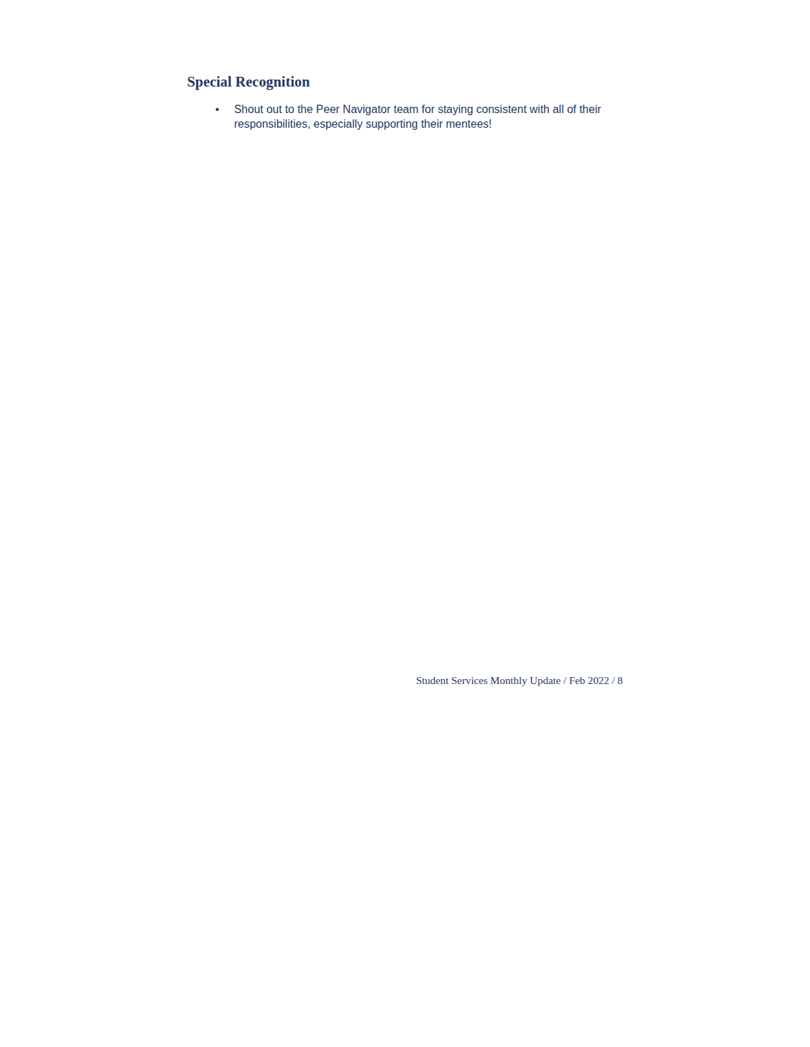Special Recognition
Shout out to the Peer Navigator team for staying consistent with all of their responsibilities, especially supporting their mentees!
Student Services Monthly Update / Feb 2022 / 8